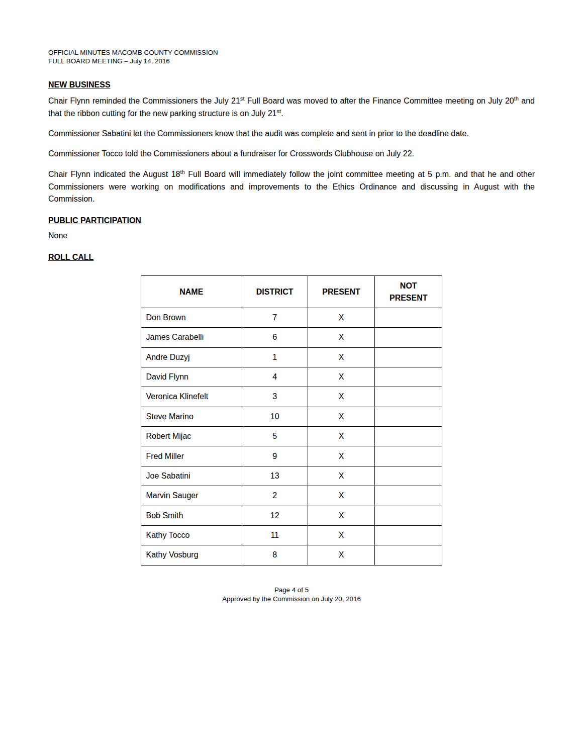OFFICIAL MINUTES MACOMB COUNTY COMMISSION
FULL BOARD MEETING – July 14, 2016
NEW BUSINESS
Chair Flynn reminded the Commissioners the July 21st Full Board was moved to after the Finance Committee meeting on July 20th and that the ribbon cutting for the new parking structure is on July 21st.
Commissioner Sabatini let the Commissioners know that the audit was complete and sent in prior to the deadline date.
Commissioner Tocco told the Commissioners about a fundraiser for Crosswords Clubhouse on July 22.
Chair Flynn indicated the August 18th Full Board will immediately follow the joint committee meeting at 5 p.m. and that he and other Commissioners were working on modifications and improvements to the Ethics Ordinance and discussing in August with the Commission.
PUBLIC PARTICIPATION
None
ROLL CALL
| NAME | DISTRICT | PRESENT | NOT PRESENT |
| --- | --- | --- | --- |
| Don Brown | 7 | X | |
| James Carabelli | 6 | X | |
| Andre Duzyj | 1 | X | |
| David Flynn | 4 | X | |
| Veronica Klinefelt | 3 | X | |
| Steve Marino | 10 | X | |
| Robert Mijac | 5 | X | |
| Fred Miller | 9 | X | |
| Joe Sabatini | 13 | X | |
| Marvin Sauger | 2 | X | |
| Bob Smith | 12 | X | |
| Kathy Tocco | 11 | X | |
| Kathy Vosburg | 8 | X | |
Page 4 of 5
Approved by the Commission on July 20, 2016